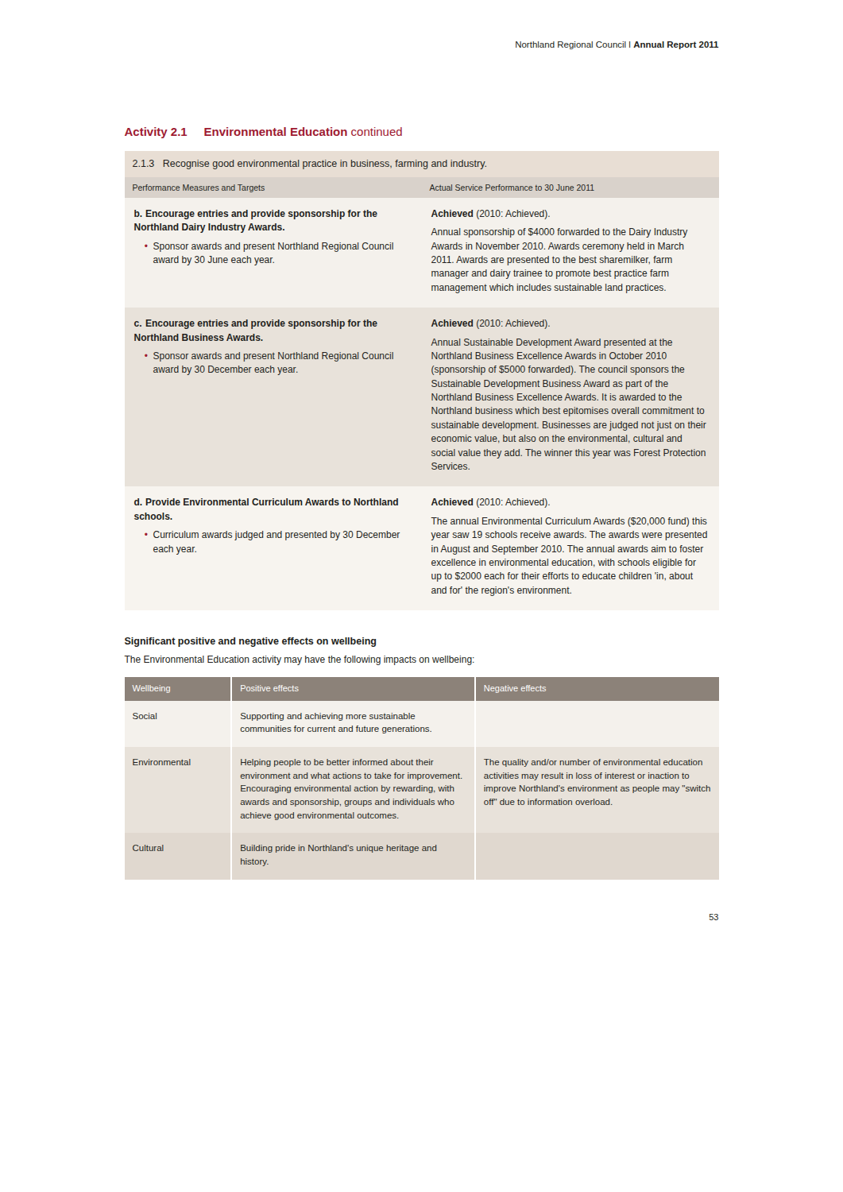Northland Regional Council l Annual Report 2011
Activity 2.1 Environmental Education continued
2.1.3 Recognise good environmental practice in business, farming and industry.
| Performance Measures and Targets | Actual Service Performance to 30 June 2011 |
| --- | --- |
| b. Encourage entries and provide sponsorship for the Northland Dairy Industry Awards. Sponsor awards and present Northland Regional Council award by 30 June each year. | Achieved (2010: Achieved). Annual sponsorship of $4000 forwarded to the Dairy Industry Awards in November 2010. Awards ceremony held in March 2011. Awards are presented to the best sharemilker, farm manager and dairy trainee to promote best practice farm management which includes sustainable land practices. |
| c. Encourage entries and provide sponsorship for the Northland Business Awards. Sponsor awards and present Northland Regional Council award by 30 December each year. | Achieved (2010: Achieved). Annual Sustainable Development Award presented at the Northland Business Excellence Awards in October 2010 (sponsorship of $5000 forwarded). The council sponsors the Sustainable Development Business Award as part of the Northland Business Excellence Awards. It is awarded to the Northland business which best epitomises overall commitment to sustainable development. Businesses are judged not just on their economic value, but also on the environmental, cultural and social value they add. The winner this year was Forest Protection Services. |
| d. Provide Environmental Curriculum Awards to Northland schools. Curriculum awards judged and presented by 30 December each year. | Achieved (2010: Achieved). The annual Environmental Curriculum Awards ($20,000 fund) this year saw 19 schools receive awards. The awards were presented in August and September 2010. The annual awards aim to foster excellence in environmental education, with schools eligible for up to $2000 each for their efforts to educate children 'in, about and for' the region's environment. |
Significant positive and negative effects on wellbeing
The Environmental Education activity may have the following impacts on wellbeing:
| Wellbeing | Positive effects | Negative effects |
| --- | --- | --- |
| Social | Supporting and achieving more sustainable communities for current and future generations. | |
| Environmental | Helping people to be better informed about their environment and what actions to take for improvement. Encouraging environmental action by rewarding, with awards and sponsorship, groups and individuals who achieve good environmental outcomes. | The quality and/or number of environmental education activities may result in loss of interest or inaction to improve Northland's environment as people may "switch off" due to information overload. |
| Cultural | Building pride in Northland's unique heritage and history. | |
53